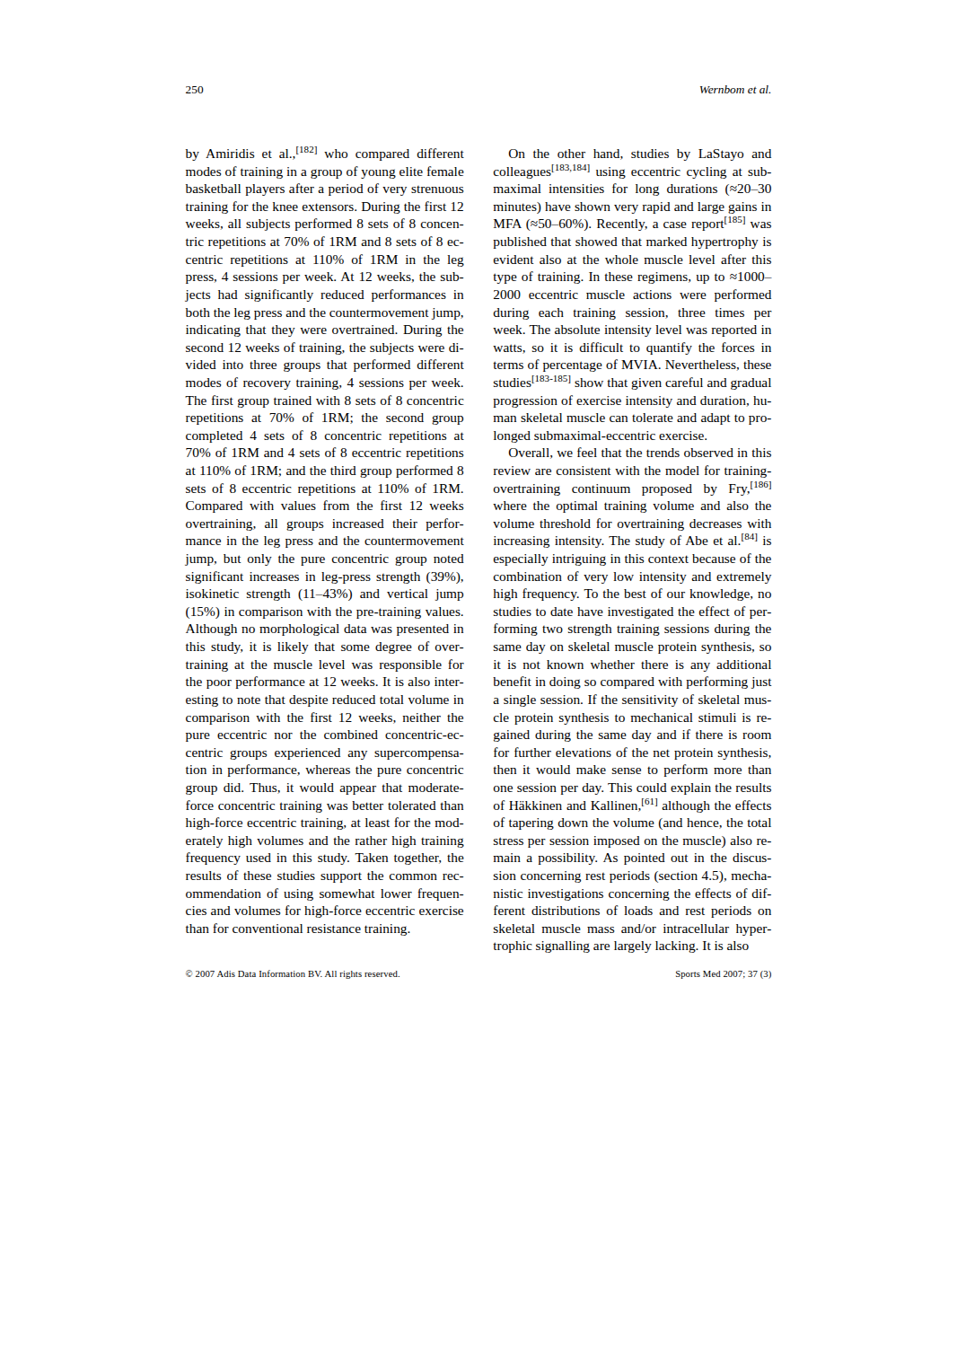250 Wernbom et al.
by Amiridis et al.,[182] who compared different modes of training in a group of young elite female basketball players after a period of very strenuous training for the knee extensors. During the first 12 weeks, all subjects performed 8 sets of 8 concentric repetitions at 70% of 1RM and 8 sets of 8 eccentric repetitions at 110% of 1RM in the leg press, 4 sessions per week. At 12 weeks, the subjects had significantly reduced performances in both the leg press and the countermovement jump, indicating that they were overtrained. During the second 12 weeks of training, the subjects were divided into three groups that performed different modes of recovery training, 4 sessions per week. The first group trained with 8 sets of 8 concentric repetitions at 70% of 1RM; the second group completed 4 sets of 8 concentric repetitions at 70% of 1RM and 4 sets of 8 eccentric repetitions at 110% of 1RM; and the third group performed 8 sets of 8 eccentric repetitions at 110% of 1RM. Compared with values from the first 12 weeks overtraining, all groups increased their performance in the leg press and the countermovement jump, but only the pure concentric group noted significant increases in leg-press strength (39%), isokinetic strength (11–43%) and vertical jump (15%) in comparison with the pre-training values. Although no morphological data was presented in this study, it is likely that some degree of overtraining at the muscle level was responsible for the poor performance at 12 weeks. It is also interesting to note that despite reduced total volume in comparison with the first 12 weeks, neither the pure eccentric nor the combined concentric-eccentric groups experienced any supercompensation in performance, whereas the pure concentric group did. Thus, it would appear that moderate-force concentric training was better tolerated than high-force eccentric training, at least for the moderately high volumes and the rather high training frequency used in this study. Taken together, the results of these studies support the common recommendation of using somewhat lower frequencies and volumes for high-force eccentric exercise than for conventional resistance training.
On the other hand, studies by LaStayo and colleagues[183,184] using eccentric cycling at submaximal intensities for long durations (≈20–30 minutes) have shown very rapid and large gains in MFA (≈50–60%). Recently, a case report[185] was published that showed that marked hypertrophy is evident also at the whole muscle level after this type of training. In these regimens, up to ≈1000–2000 eccentric muscle actions were performed during each training session, three times per week. The absolute intensity level was reported in watts, so it is difficult to quantify the forces in terms of percentage of MVIA. Nevertheless, these studies[183-185] show that given careful and gradual progression of exercise intensity and duration, human skeletal muscle can tolerate and adapt to prolonged submaximal-eccentric exercise.
Overall, we feel that the trends observed in this review are consistent with the model for training-overtraining continuum proposed by Fry,[186] where the optimal training volume and also the volume threshold for overtraining decreases with increasing intensity. The study of Abe et al.[84] is especially intriguing in this context because of the combination of very low intensity and extremely high frequency. To the best of our knowledge, no studies to date have investigated the effect of performing two strength training sessions during the same day on skeletal muscle protein synthesis, so it is not known whether there is any additional benefit in doing so compared with performing just a single session. If the sensitivity of skeletal muscle protein synthesis to mechanical stimuli is regained during the same day and if there is room for further elevations of the net protein synthesis, then it would make sense to perform more than one session per day. This could explain the results of Häkkinen and Kallinen,[61] although the effects of tapering down the volume (and hence, the total stress per session imposed on the muscle) also remain a possibility. As pointed out in the discussion concerning rest periods (section 4.5), mechanistic investigations concerning the effects of different distributions of loads and rest periods on skeletal muscle mass and/or intracellular hypertrophic signalling are largely lacking. It is also
© 2007 Adis Data Information BV. All rights reserved. Sports Med 2007; 37 (3)